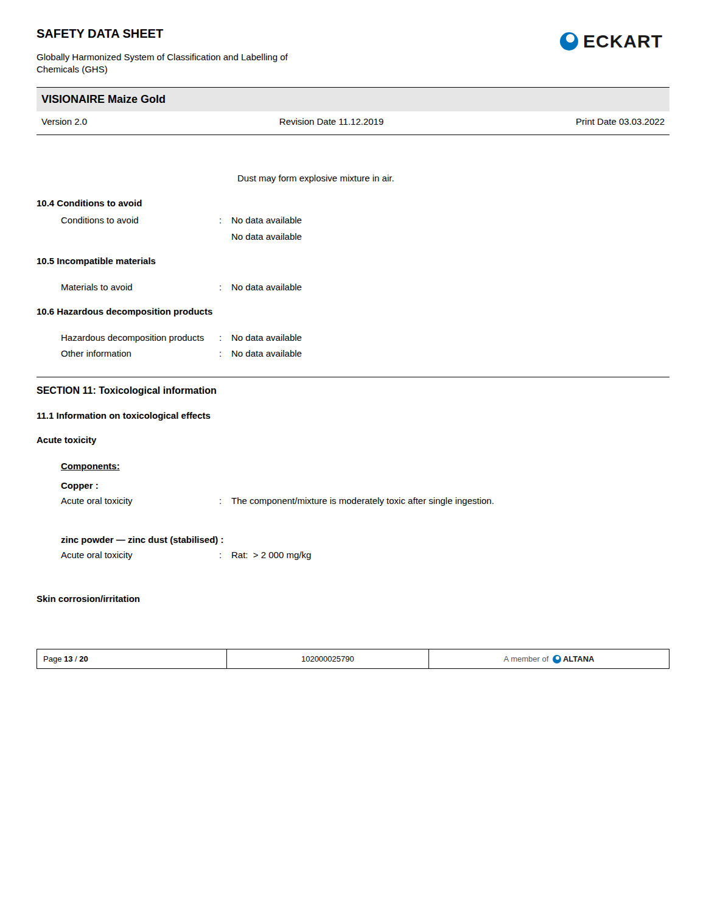SAFETY DATA SHEET
Globally Harmonized System of Classification and Labelling of
Chemicals (GHS)
ECKART
VISIONAIRE Maize Gold
Version 2.0 Revision Date 11.12.2019 Print Date 03.03.2022
Dust may form explosive mixture in air.
10.4 Conditions to avoid
Conditions to avoid
:
No data available
No data available
10.5 Incompatible materials
Materials to avoid
:
No data available
10.6 Hazardous decomposition products
Hazardous decomposition products
:
No data available
Other information
:
No data available
SECTION 11: Toxicological information
11.1 Information on toxicological effects
Acute toxicity
Components:
Copper :
Acute oral toxicity
:
The component/mixture is moderately toxic after single ingestion.
zinc powder — zinc dust (stabilised) :
Acute oral toxicity
:
Rat: > 2 000 mg/kg
Skin corrosion/irritation
Page 13 / 20
102000025790
A member of ALTANA